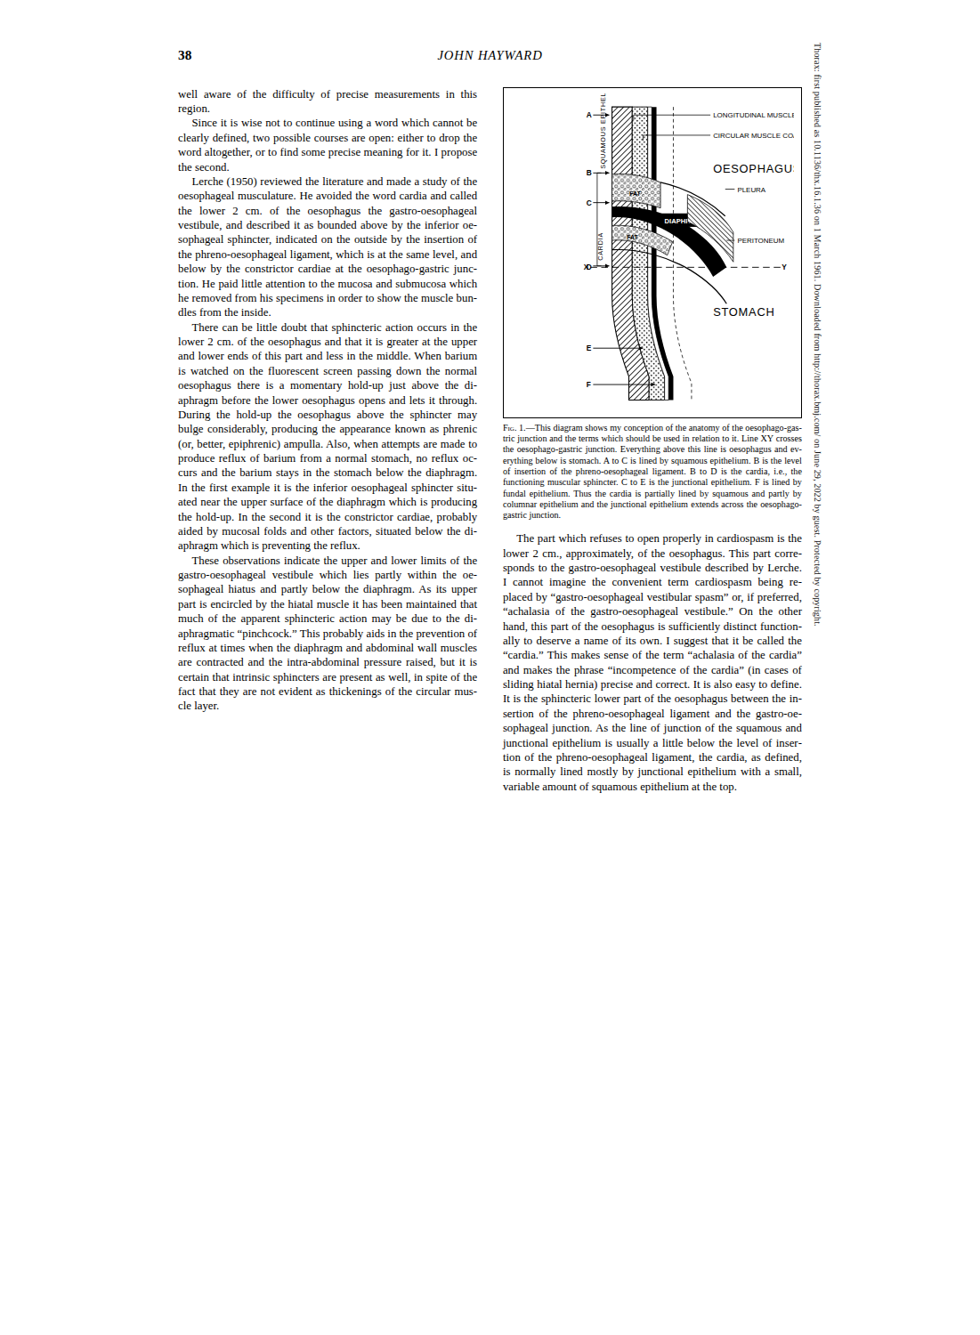Thorax: first published as 10.1136/thx.16.1.36 on 1 March 1961. Downloaded from http://thorax.bmj.com/ on June 29, 2022 by guest. Protected by copyright.
38
JOHN HAYWARD
well aware of the difficulty of precise measurements in this region.
Since it is wise not to continue using a word which cannot be clearly defined, two possible courses are open: either to drop the word altogether, or to find some precise meaning for it. I propose the second.
Lerche (1950) reviewed the literature and made a study of the oesophageal musculature. He avoided the word cardia and called the lower 2 cm. of the oesophagus the gastro-oesophageal vestibule, and described it as bounded above by the inferior oesophageal sphincter, indicated on the outside by the insertion of the phreno-oesophageal ligament, which is at the same level, and below by the constrictor cardiae at the oesophago-gastric junction. He paid little attention to the mucosa and submucosa which he removed from his specimens in order to show the muscle bundles from the inside.
There can be little doubt that sphincteric action occurs in the lower 2 cm. of the oesophagus and that it is greater at the upper and lower ends of this part and less in the middle. When barium is watched on the fluorescent screen passing down the normal oesophagus there is a momentary hold-up just above the diaphragm before the lower oesophagus opens and lets it through. During the hold-up the oesophagus above the sphincter may bulge considerably, producing the appearance known as phrenic (or, better, epiphrenic) ampulla. Also, when attempts are made to produce reflux of barium from a normal stomach, no reflux occurs and the barium stays in the stomach below the diaphragm. In the first example it is the inferior oesophageal sphincter situated near the upper surface of the diaphragm which is producing the hold-up. In the second it is the constrictor cardiae, probably aided by mucosal folds and other factors, situated below the diaphragm which is preventing the reflux.
These observations indicate the upper and lower limits of the gastro-oesophageal vestibule which lies partly within the oesophageal hiatus and partly below the diaphragm. As its upper part is encircled by the hiatal muscle it has been maintained that much of the apparent sphincteric action may be due to the diaphragmatic “pinchcock.” This probably aids in the prevention of reflux at times when the diaphragm and abdominal wall muscles are contracted and the intra-abdominal pressure raised, but it is certain that intrinsic sphincters are present as well, in spite of the fact that they are not evident as thickenings of the circular muscle layer.
FAT DIAPHRAGM FAT X Y LONGITUDINAL MUSCLE COAT CIRCULAR MUSCLE COAT OESOPHAGUS PLEURA PERITONEUM STOMACH A B C D E F SQUAMOUS EPITHELIUM CARDIA
Fig. 1.—This diagram shows my conception of the anatomy of the oesophago-gastric junction and the terms which should be used in relation to it. Line XY crosses the oesophago-gastric junction. Everything above this line is oesophagus and everything below is stomach. A to C is lined by squamous epithelium. B is the level of insertion of the phreno-oesophageal ligament. B to D is the cardia, i.e., the functioning muscular sphincter. C to E is the junctional epithelium. F is lined by fundal epithelium. Thus the cardia is partially lined by squamous and partly by columnar epithelium and the junctional epithelium extends across the oesophago-gastric junction.
The part which refuses to open properly in cardiospasm is the lower 2 cm., approximately, of the oesophagus. This part corresponds to the gastro-oesophageal vestibule described by Lerche. I cannot imagine the convenient term cardiospasm being replaced by “gastro-oesophageal vestibular spasm” or, if preferred, “achalasia of the gastro-oesophageal vestibule.” On the other hand, this part of the oesophagus is sufficiently distinct functionally to deserve a name of its own. I suggest that it be called the “cardia.” This makes sense of the term “achalasia of the cardia” and makes the phrase “incompetence of the cardia” (in cases of sliding hiatal hernia) precise and correct. It is also easy to define. It is the sphincteric lower part of the oesophagus between the insertion of the phreno-oesophageal ligament and the gastro-oesophageal junction. As the line of junction of the squamous and junctional epithelium is usually a little below the level of insertion of the phreno-oesophageal ligament, the cardia, as defined, is normally lined mostly by junctional epithelium with a small, variable amount of squamous epithelium at the top.